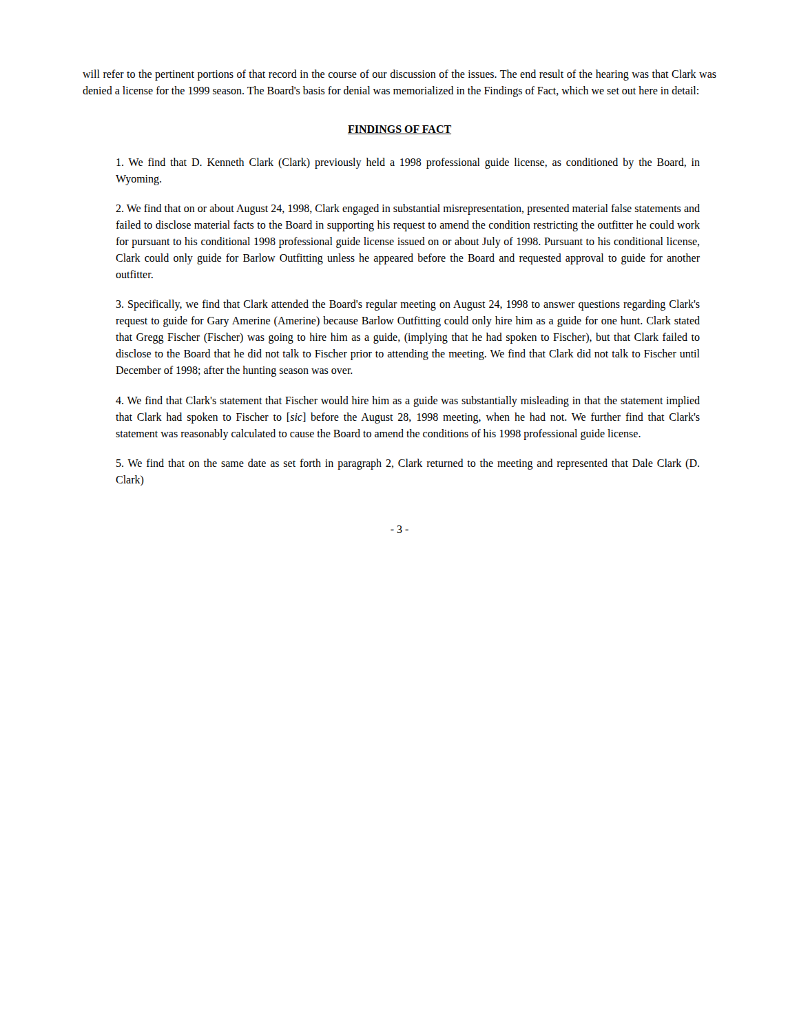will refer to the pertinent portions of that record in the course of our discussion of the issues. The end result of the hearing was that Clark was denied a license for the 1999 season. The Board's basis for denial was memorialized in the Findings of Fact, which we set out here in detail:
FINDINGS OF FACT
1. We find that D. Kenneth Clark (Clark) previously held a 1998 professional guide license, as conditioned by the Board, in Wyoming.
2. We find that on or about August 24, 1998, Clark engaged in substantial misrepresentation, presented material false statements and failed to disclose material facts to the Board in supporting his request to amend the condition restricting the outfitter he could work for pursuant to his conditional 1998 professional guide license issued on or about July of 1998. Pursuant to his conditional license, Clark could only guide for Barlow Outfitting unless he appeared before the Board and requested approval to guide for another outfitter.
3. Specifically, we find that Clark attended the Board's regular meeting on August 24, 1998 to answer questions regarding Clark's request to guide for Gary Amerine (Amerine) because Barlow Outfitting could only hire him as a guide for one hunt. Clark stated that Gregg Fischer (Fischer) was going to hire him as a guide, (implying that he had spoken to Fischer), but that Clark failed to disclose to the Board that he did not talk to Fischer prior to attending the meeting. We find that Clark did not talk to Fischer until December of 1998; after the hunting season was over.
4. We find that Clark's statement that Fischer would hire him as a guide was substantially misleading in that the statement implied that Clark had spoken to Fischer to [sic] before the August 28, 1998 meeting, when he had not. We further find that Clark's statement was reasonably calculated to cause the Board to amend the conditions of his 1998 professional guide license.
5. We find that on the same date as set forth in paragraph 2, Clark returned to the meeting and represented that Dale Clark (D. Clark)
- 3 -